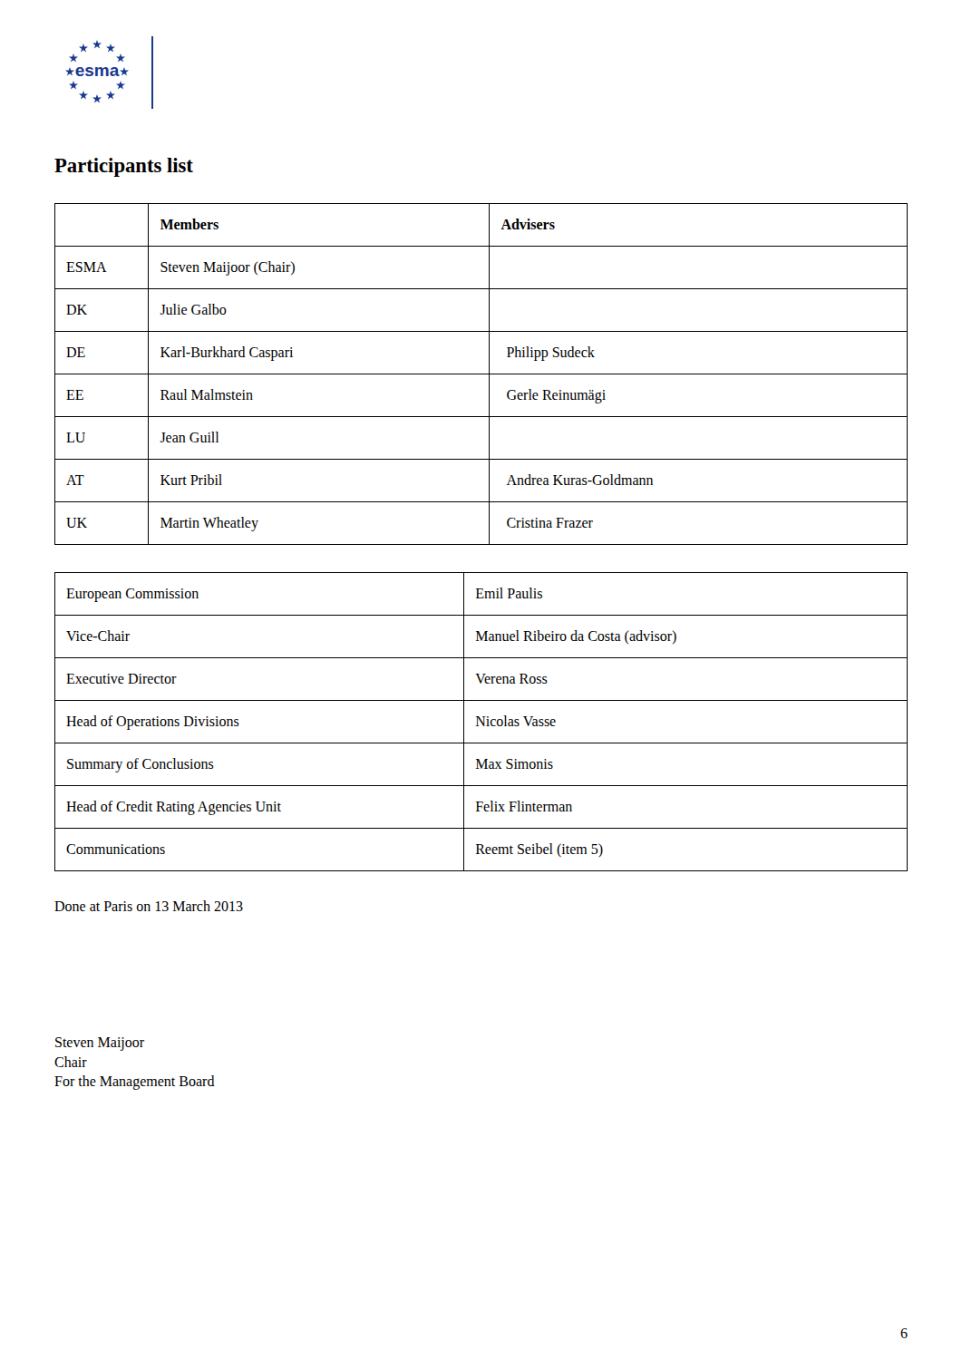esma
Participants list
| | Members | Advisers |
| --- | --- | --- |
| ESMA | Steven Maijoor (Chair) | |
| DK | Julie Galbo | |
| DE | Karl-Burkhard Caspari | Philipp Sudeck |
| EE | Raul Malmstein | Gerle Reinumägi |
| LU | Jean Guill | |
| AT | Kurt Pribil | Andrea Kuras-Goldmann |
| UK | Martin Wheatley | Cristina Frazer |
| European Commission | Emil Paulis |
| Vice-Chair | Manuel Ribeiro da Costa (advisor) |
| Executive Director | Verena Ross |
| Head of Operations Divisions | Nicolas Vasse |
| Summary of Conclusions | Max Simonis |
| Head of Credit Rating Agencies Unit | Felix Flinterman |
| Communications | Reemt Seibel (item 5) |
Done at Paris on 13 March 2013
Steven Maijoor
Chair
For the Management Board
6